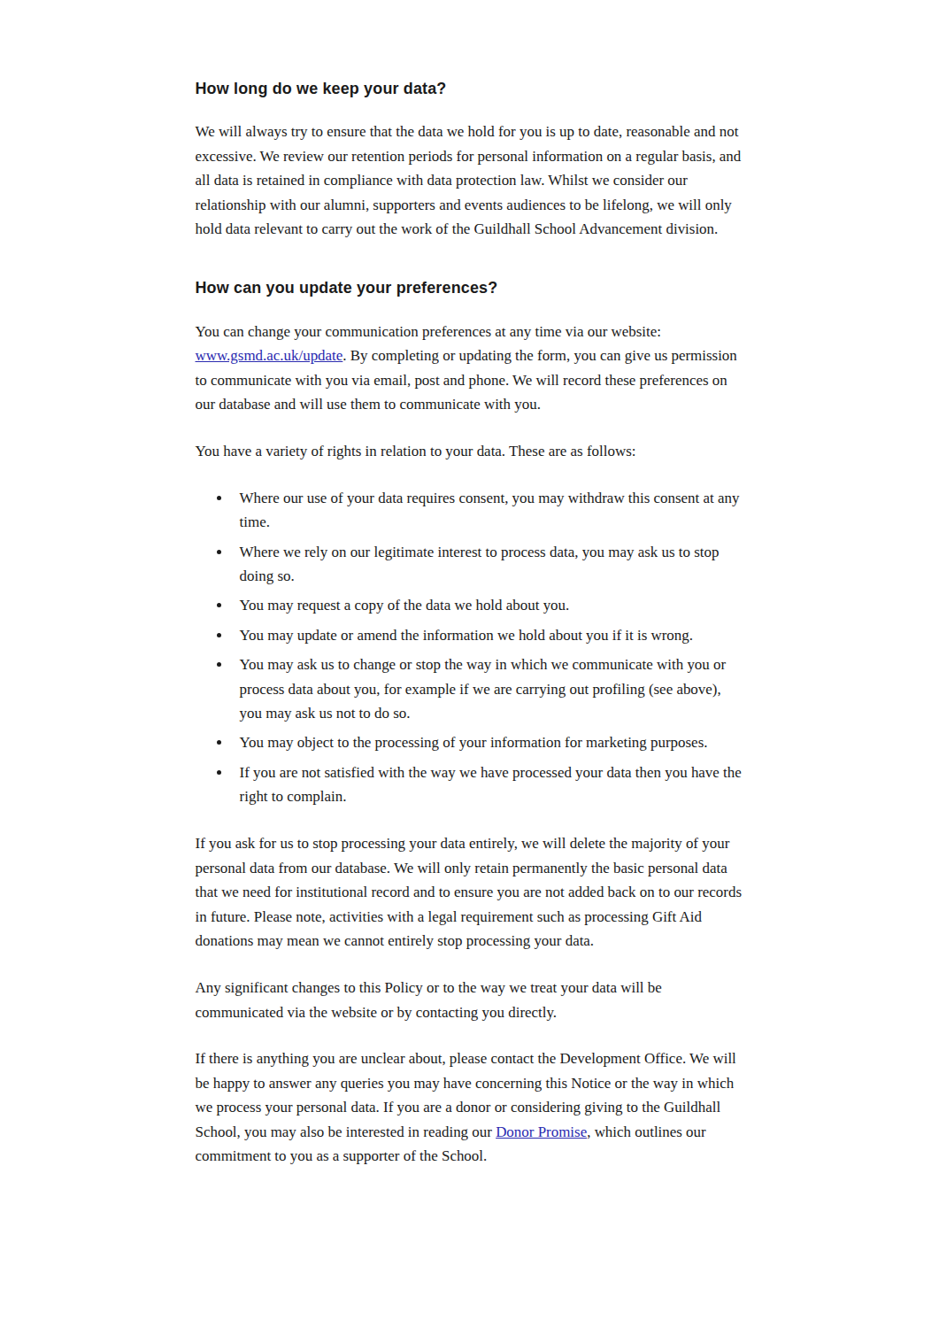How long do we keep your data?
We will always try to ensure that the data we hold for you is up to date, reasonable and not excessive. We review our retention periods for personal information on a regular basis, and all data is retained in compliance with data protection law. Whilst we consider our relationship with our alumni, supporters and events audiences to be lifelong, we will only hold data relevant to carry out the work of the Guildhall School Advancement division.
How can you update your preferences?
You can change your communication preferences at any time via our website: www.gsmd.ac.uk/update. By completing or updating the form, you can give us permission to communicate with you via email, post and phone. We will record these preferences on our database and will use them to communicate with you.
You have a variety of rights in relation to your data. These are as follows:
Where our use of your data requires consent, you may withdraw this consent at any time.
Where we rely on our legitimate interest to process data, you may ask us to stop doing so.
You may request a copy of the data we hold about you.
You may update or amend the information we hold about you if it is wrong.
You may ask us to change or stop the way in which we communicate with you or process data about you, for example if we are carrying out profiling (see above), you may ask us not to do so.
You may object to the processing of your information for marketing purposes.
If you are not satisfied with the way we have processed your data then you have the right to complain.
If you ask for us to stop processing your data entirely, we will delete the majority of your personal data from our database. We will only retain permanently the basic personal data that we need for institutional record and to ensure you are not added back on to our records in future. Please note, activities with a legal requirement such as processing Gift Aid donations may mean we cannot entirely stop processing your data.
Any significant changes to this Policy or to the way we treat your data will be communicated via the website or by contacting you directly.
If there is anything you are unclear about, please contact the Development Office. We will be happy to answer any queries you may have concerning this Notice or the way in which we process your personal data. If you are a donor or considering giving to the Guildhall School, you may also be interested in reading our Donor Promise, which outlines our commitment to you as a supporter of the School.